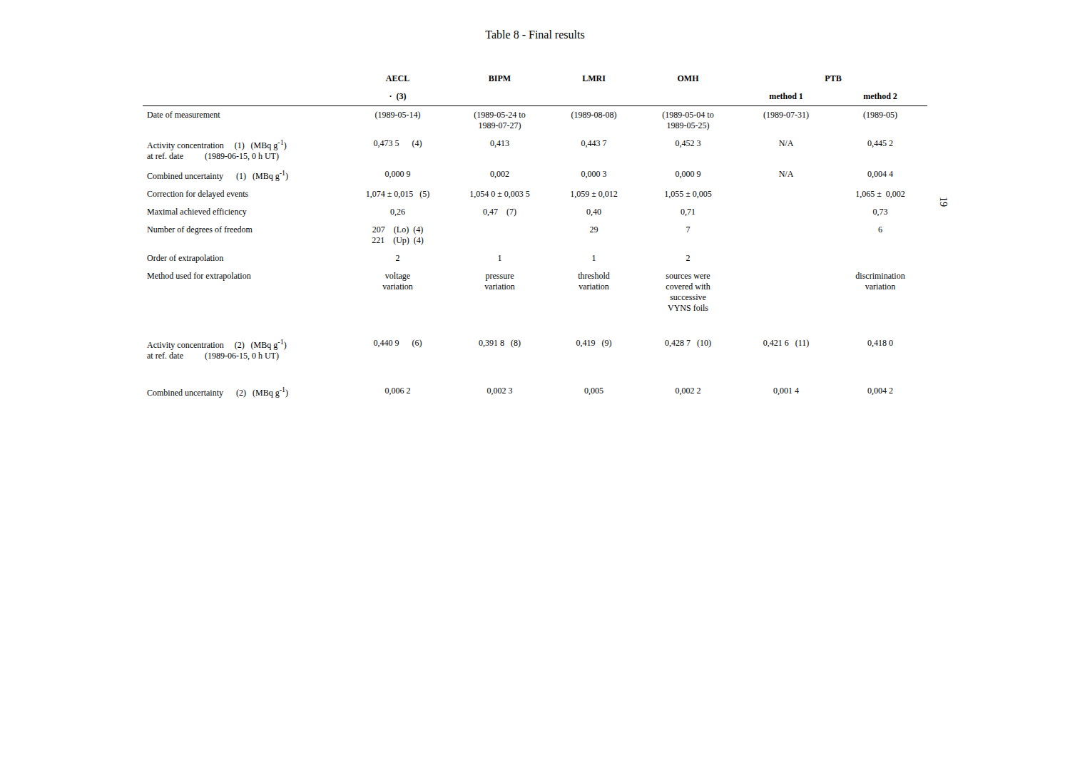19
Table 8 - Final results
| | AECL | BIPM | LMRI | OMH | PTB |
| --- | --- | --- | --- | --- | --- |
| | · (3) | | | | method 1 | method 2 |
| Date of measurement | (1989-05-14) | (1989-05-24 to 1989-07-27) | (1989-08-08) | (1989-05-04 to 1989-05-25) | (1989-07-31) | (1989-05) |
| Activity concentration (1) (MBq g -1 ) at ref. date (1989-06-15, 0 h UT) | 0,473 5 (4) | 0,413 | 0,443 7 | 0,452 3 | N/A | 0,445 2 |
| Combined uncertainty (1) (MBq g -1 ) | 0,000 9 | 0,002 | 0,000 3 | 0,000 9 | N/A | 0,004 4 |
| Correction for delayed events | 1,074 ± 0,015 (5) | 1,054 0 ± 0,003 5 | 1,059 ± 0,012 | 1,055 ± 0,005 | | 1,065 ± 0,002 |
| Maximal achieved efficiency | 0,26 | 0,47 (7) | 0,40 | 0,71 | | 0,73 |
| Number of degrees of freedom | 207 (Lo) (4) 221 (Up) (4) | | 29 | 7 | | 6 |
| Order of extrapolation | 2 | 1 | 1 | 2 | | |
| Method used for extrapolation | voltage variation | pressure variation | threshold variation | sources were covered with successive VYNS foils | | discrimination variation |
| Activity concentration (2) (MBq g -1 ) at ref. date (1989-06-15, 0 h UT) | 0,440 9 (6) | 0,391 8 (8) | 0,419 (9) | 0,428 7 (10) | 0,421 6 (11) | 0,418 0 |
| Combined uncertainty (2) (MBq g -1 ) | 0,006 2 | 0,002 3 | 0,005 | 0,002 2 | 0,001 4 | 0,004 2 |